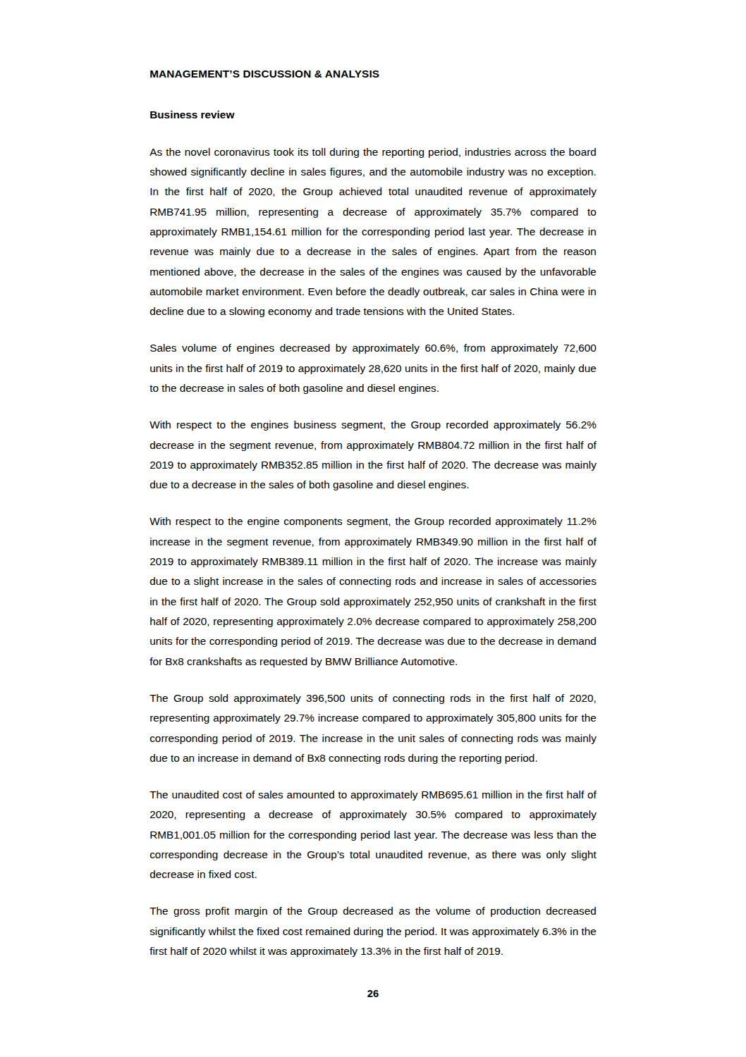MANAGEMENT’S DISCUSSION & ANALYSIS
Business review
As the novel coronavirus took its toll during the reporting period, industries across the board showed significantly decline in sales figures, and the automobile industry was no exception. In the first half of 2020, the Group achieved total unaudited revenue of approximately RMB741.95 million, representing a decrease of approximately 35.7% compared to approximately RMB1,154.61 million for the corresponding period last year. The decrease in revenue was mainly due to a decrease in the sales of engines. Apart from the reason mentioned above, the decrease in the sales of the engines was caused by the unfavorable automobile market environment. Even before the deadly outbreak, car sales in China were in decline due to a slowing economy and trade tensions with the United States.
Sales volume of engines decreased by approximately 60.6%, from approximately 72,600 units in the first half of 2019 to approximately 28,620 units in the first half of 2020, mainly due to the decrease in sales of both gasoline and diesel engines.
With respect to the engines business segment, the Group recorded approximately 56.2% decrease in the segment revenue, from approximately RMB804.72 million in the first half of 2019 to approximately RMB352.85 million in the first half of 2020. The decrease was mainly due to a decrease in the sales of both gasoline and diesel engines.
With respect to the engine components segment, the Group recorded approximately 11.2% increase in the segment revenue, from approximately RMB349.90 million in the first half of 2019 to approximately RMB389.11 million in the first half of 2020. The increase was mainly due to a slight increase in the sales of connecting rods and increase in sales of accessories in the first half of 2020. The Group sold approximately 252,950 units of crankshaft in the first half of 2020, representing approximately 2.0% decrease compared to approximately 258,200 units for the corresponding period of 2019. The decrease was due to the decrease in demand for Bx8 crankshafts as requested by BMW Brilliance Automotive.
The Group sold approximately 396,500 units of connecting rods in the first half of 2020, representing approximately 29.7% increase compared to approximately 305,800 units for the corresponding period of 2019. The increase in the unit sales of connecting rods was mainly due to an increase in demand of Bx8 connecting rods during the reporting period.
The unaudited cost of sales amounted to approximately RMB695.61 million in the first half of 2020, representing a decrease of approximately 30.5% compared to approximately RMB1,001.05 million for the corresponding period last year. The decrease was less than the corresponding decrease in the Group’s total unaudited revenue, as there was only slight decrease in fixed cost.
The gross profit margin of the Group decreased as the volume of production decreased significantly whilst the fixed cost remained during the period. It was approximately 6.3% in the first half of 2020 whilst it was approximately 13.3% in the first half of 2019.
26